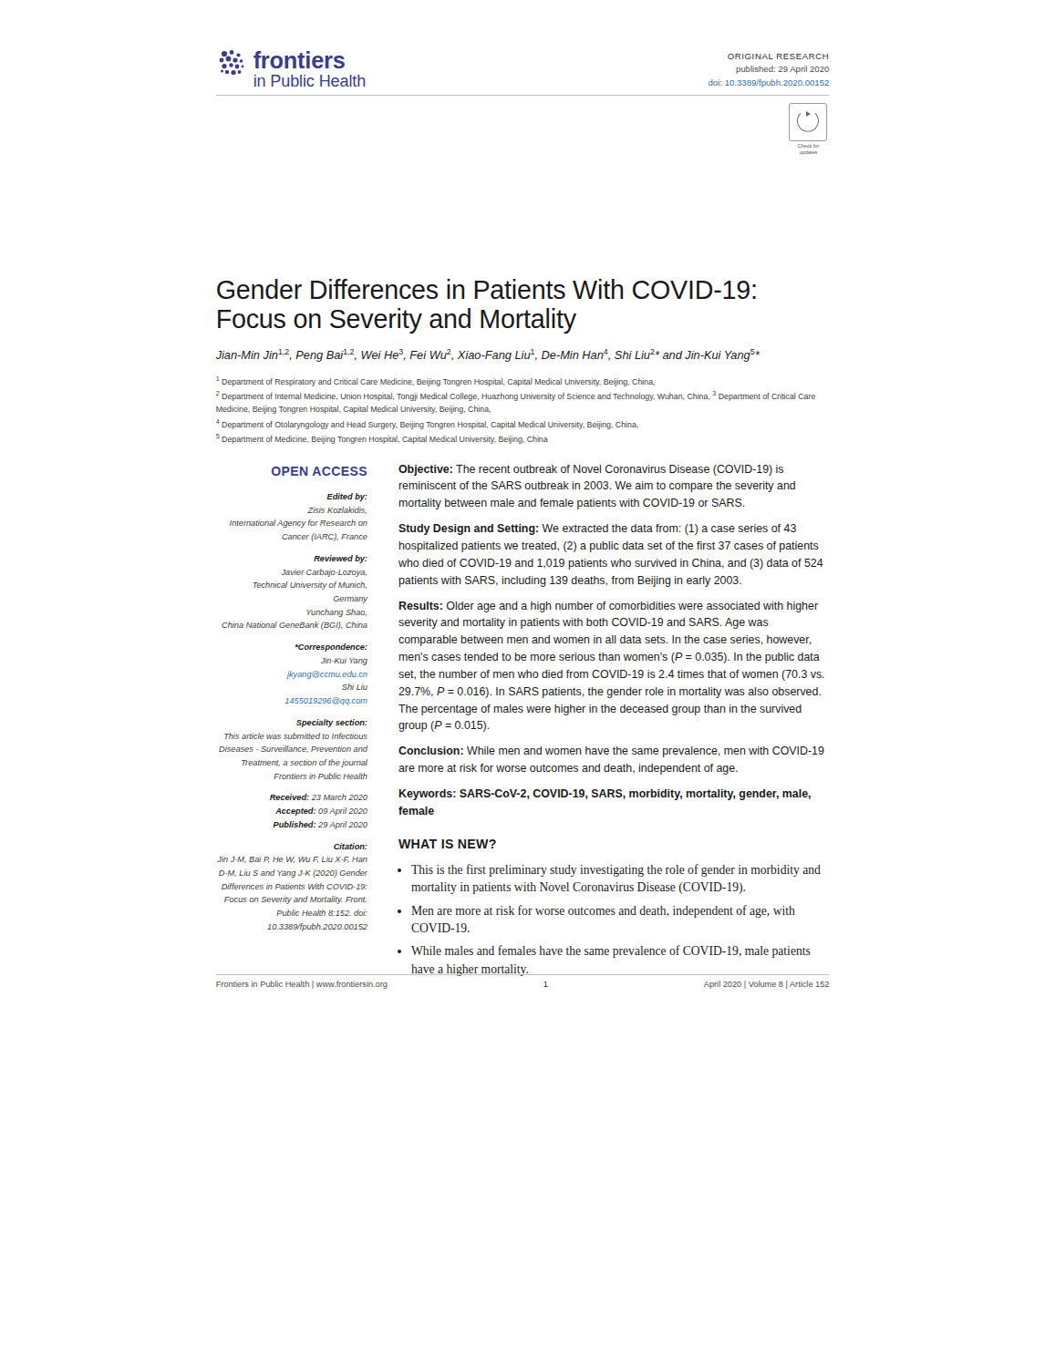frontiers
in Public Health
ORIGINAL RESEARCH
published: 29 April 2020
doi: 10.3389/fpubh.2020.00152
Check for
updates
Gender Differences in Patients With COVID-19: Focus on Severity and Mortality
Jian-Min Jin1,2, Peng Bai1,2, Wei He3, Fei Wu2, Xiao-Fang Liu1, De-Min Han4, Shi Liu2* and Jin-Kui Yang5*
1 Department of Respiratory and Critical Care Medicine, Beijing Tongren Hospital, Capital Medical University, Beijing, China,
2 Department of Internal Medicine, Union Hospital, Tongji Medical College, Huazhong University of Science and Technology, Wuhan, China, 3 Department of Critical Care Medicine, Beijing Tongren Hospital, Capital Medical University, Beijing, China,
4 Department of Otolaryngology and Head Surgery, Beijing Tongren Hospital, Capital Medical University, Beijing, China,
5 Department of Medicine, Beijing Tongren Hospital, Capital Medical University, Beijing, China
OPEN ACCESS
Edited by:
Zisis Kozlakidis,
International Agency for Research on Cancer (IARC), France
Reviewed by:
Javier Carbajo-Lozoya,
Technical University of Munich, Germany
Yunchang Shao,
China National GeneBank (BGI), China
*Correspondence:
Jin-Kui Yang
jkyang@ccmu.edu.cn
Shi Liu
1455019296@qq.com
Specialty section:
This article was submitted to Infectious Diseases - Surveillance, Prevention and Treatment, a section of the journal Frontiers in Public Health
Received: 23 March 2020
Accepted: 09 April 2020
Published: 29 April 2020
Citation:
Jin J-M, Bai P, He W, Wu F, Liu X-F, Han D-M, Liu S and Yang J-K (2020) Gender Differences in Patients With COVID-19: Focus on Severity and Mortality. Front. Public Health 8:152. doi: 10.3389/fpubh.2020.00152
Objective: The recent outbreak of Novel Coronavirus Disease (COVID-19) is reminiscent of the SARS outbreak in 2003. We aim to compare the severity and mortality between male and female patients with COVID-19 or SARS.
Study Design and Setting: We extracted the data from: (1) a case series of 43 hospitalized patients we treated, (2) a public data set of the first 37 cases of patients who died of COVID-19 and 1,019 patients who survived in China, and (3) data of 524 patients with SARS, including 139 deaths, from Beijing in early 2003.
Results: Older age and a high number of comorbidities were associated with higher severity and mortality in patients with both COVID-19 and SARS. Age was comparable between men and women in all data sets. In the case series, however, men's cases tended to be more serious than women's (P = 0.035). In the public data set, the number of men who died from COVID-19 is 2.4 times that of women (70.3 vs. 29.7%, P = 0.016). In SARS patients, the gender role in mortality was also observed. The percentage of males were higher in the deceased group than in the survived group (P = 0.015).
Conclusion: While men and women have the same prevalence, men with COVID-19 are more at risk for worse outcomes and death, independent of age.
Keywords: SARS-CoV-2, COVID-19, SARS, morbidity, mortality, gender, male, female
WHAT IS NEW?
This is the first preliminary study investigating the role of gender in morbidity and mortality in patients with Novel Coronavirus Disease (COVID-19).
Men are more at risk for worse outcomes and death, independent of age, with COVID-19.
While males and females have the same prevalence of COVID-19, male patients have a higher mortality.
Frontiers in Public Health | www.frontiersin.org
1
April 2020 | Volume 8 | Article 152